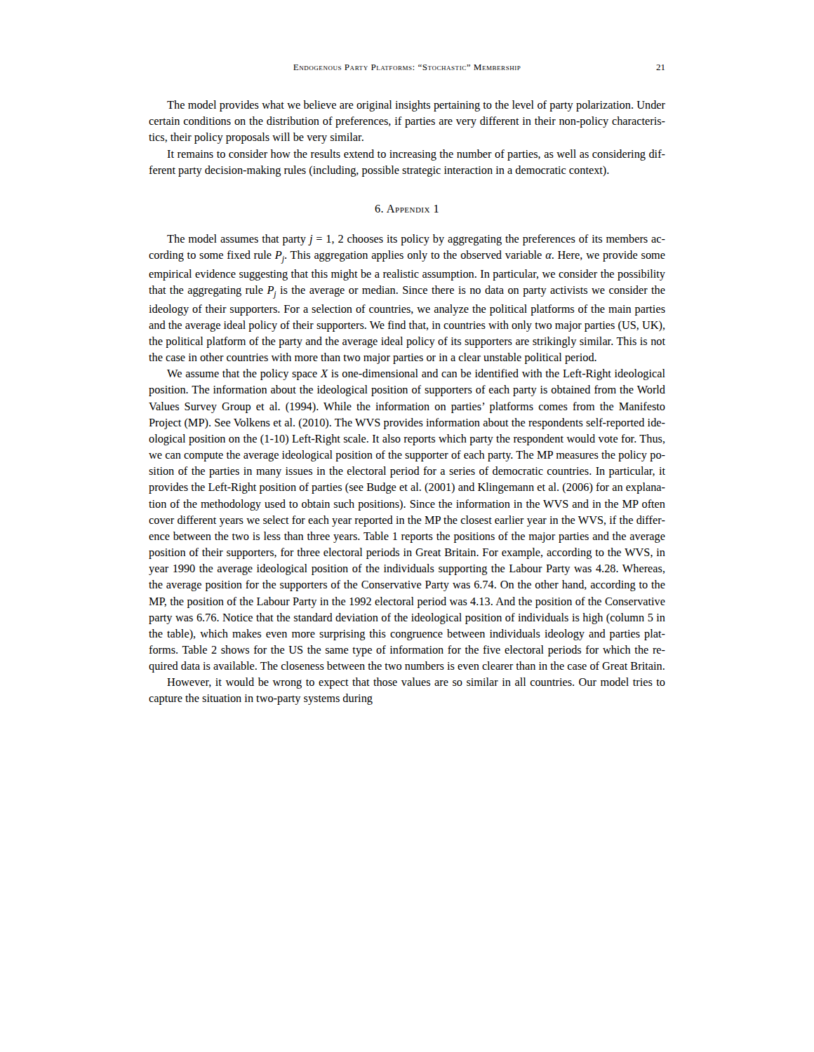Endogenous Party Platforms: “Stochastic” Membership 21
The model provides what we believe are original insights pertaining to the level of party polarization. Under certain conditions on the distribution of preferences, if parties are very different in their non-policy characteristics, their policy proposals will be very similar.
It remains to consider how the results extend to increasing the number of parties, as well as considering different party decision-making rules (including, possible strategic interaction in a democratic context).
6. Appendix 1
The model assumes that party j = 1, 2 chooses its policy by aggregating the preferences of its members according to some fixed rule Pj. This aggregation applies only to the observed variable α. Here, we provide some empirical evidence suggesting that this might be a realistic assumption. In particular, we consider the possibility that the aggregating rule Pj is the average or median. Since there is no data on party activists we consider the ideology of their supporters. For a selection of countries, we analyze the political platforms of the main parties and the average ideal policy of their supporters. We find that, in countries with only two major parties (US, UK), the political platform of the party and the average ideal policy of its supporters are strikingly similar. This is not the case in other countries with more than two major parties or in a clear unstable political period.
We assume that the policy space X is one-dimensional and can be identified with the Left-Right ideological position. The information about the ideological position of supporters of each party is obtained from the World Values Survey Group et al. (1994). While the information on parties’ platforms comes from the Manifesto Project (MP). See Volkens et al. (2010). The WVS provides information about the respondents self-reported ideological position on the (1-10) Left-Right scale. It also reports which party the respondent would vote for. Thus, we can compute the average ideological position of the supporter of each party. The MP measures the policy position of the parties in many issues in the electoral period for a series of democratic countries. In particular, it provides the Left-Right position of parties (see Budge et al. (2001) and Klingemann et al. (2006) for an explanation of the methodology used to obtain such positions). Since the information in the WVS and in the MP often cover different years we select for each year reported in the MP the closest earlier year in the WVS, if the difference between the two is less than three years. Table 1 reports the positions of the major parties and the average position of their supporters, for three electoral periods in Great Britain. For example, according to the WVS, in year 1990 the average ideological position of the individuals supporting the Labour Party was 4.28. Whereas, the average position for the supporters of the Conservative Party was 6.74. On the other hand, according to the MP, the position of the Labour Party in the 1992 electoral period was 4.13. And the position of the Conservative party was 6.76. Notice that the standard deviation of the ideological position of individuals is high (column 5 in the table), which makes even more surprising this congruence between individuals ideology and parties platforms. Table 2 shows for the US the same type of information for the five electoral periods for which the required data is available. The closeness between the two numbers is even clearer than in the case of Great Britain.
However, it would be wrong to expect that those values are so similar in all countries. Our model tries to capture the situation in two-party systems during